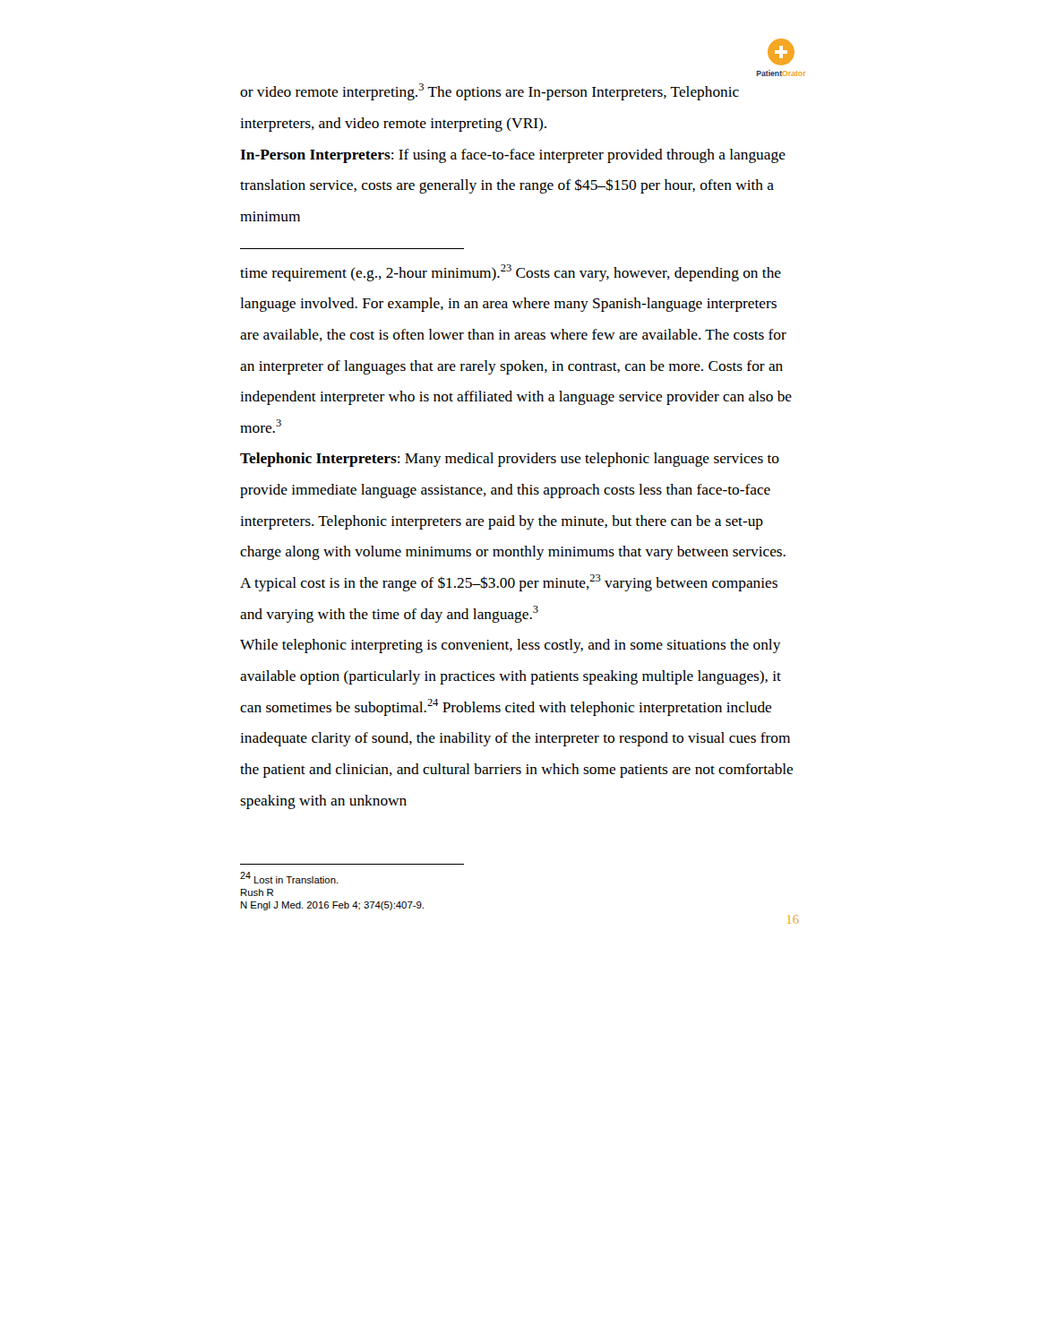Patient Orator
or video remote interpreting.3 The options are In-person Interpreters, Telephonic interpreters, and video remote interpreting (VRI).
In-Person Interpreters: If using a face-to-face interpreter provided through a language translation service, costs are generally in the range of $45–$150 per hour, often with a minimum
time requirement (e.g., 2-hour minimum).23 Costs can vary, however, depending on the language involved. For example, in an area where many Spanish-language interpreters are available, the cost is often lower than in areas where few are available. The costs for an interpreter of languages that are rarely spoken, in contrast, can be more. Costs for an independent interpreter who is not affiliated with a language service provider can also be more.3
Telephonic Interpreters: Many medical providers use telephonic language services to provide immediate language assistance, and this approach costs less than face-to-face interpreters. Telephonic interpreters are paid by the minute, but there can be a set-up charge along with volume minimums or monthly minimums that vary between services. A typical cost is in the range of $1.25–$3.00 per minute,23 varying between companies and varying with the time of day and language.3
While telephonic interpreting is convenient, less costly, and in some situations the only available option (particularly in practices with patients speaking multiple languages), it can sometimes be suboptimal.24 Problems cited with telephonic interpretation include inadequate clarity of sound, the inability of the interpreter to respond to visual cues from the patient and clinician, and cultural barriers in which some patients are not comfortable speaking with an unknown
24 Lost in Translation.
Rush R
N Engl J Med. 2016 Feb 4; 374(5):407-9.
16